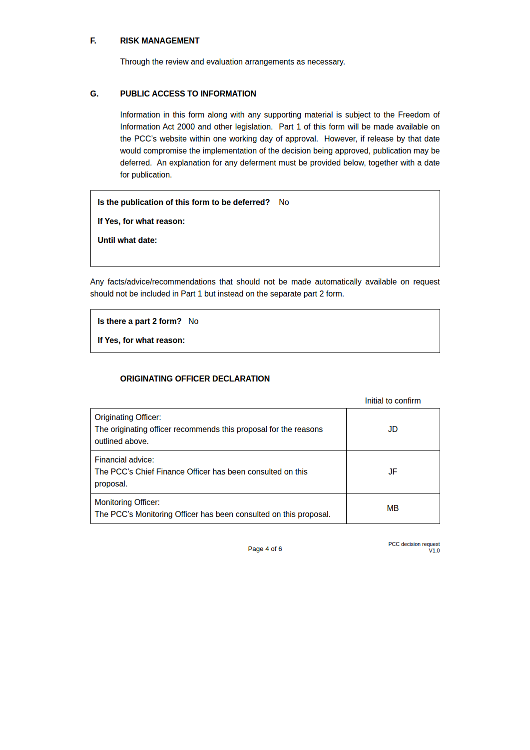F.
RISK MANAGEMENT
Through the review and evaluation arrangements as necessary.
G.
PUBLIC ACCESS TO INFORMATION
Information in this form along with any supporting material is subject to the Freedom of Information Act 2000 and other legislation. Part 1 of this form will be made available on the PCC’s website within one working day of approval. However, if release by that date would compromise the implementation of the decision being approved, publication may be deferred. An explanation for any deferment must be provided below, together with a date for publication.
Is the publication of this form to be deferred? No
If Yes, for what reason:
Until what date:
Any facts/advice/recommendations that should not be made automatically available on request should not be included in Part 1 but instead on the separate part 2 form.
Is there a part 2 form? No
If Yes, for what reason:
ORIGINATING OFFICER DECLARATION
| | Initial to confirm |
| Originating Officer: The originating officer recommends this proposal for the reasons outlined above. | JD |
| Financial advice: The PCC’s Chief Finance Officer has been consulted on this proposal. | JF |
| Monitoring Officer: The PCC’s Monitoring Officer has been consulted on this proposal. | MB |
Page 4 of 6
PCC decision request
V1.0